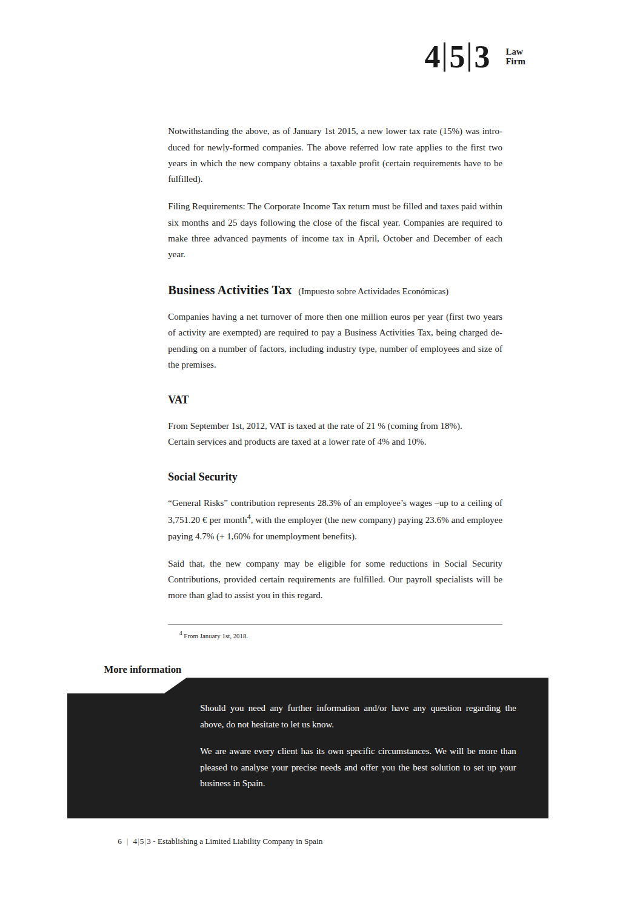4 5 3
Law
Firm
Notwithstanding the above, as of January 1st 2015, a new lower tax rate (15%) was introduced for newly-formed companies. The above referred low rate applies to the first two years in which the new company obtains a taxable profit (certain requirements have to be fulfilled).
Filing Requirements: The Corporate Income Tax return must be filled and taxes paid within six months and 25 days following the close of the fiscal year. Companies are required to make three advanced payments of income tax in April, October and December of each year.
Business Activities Tax (Impuesto sobre Actividades Económicas)
Companies having a net turnover of more then one million euros per year (first two years of activity are exempted) are required to pay a Business Activities Tax, being charged depending on a number of factors, including industry type, number of employees and size of the premises.
VAT
From September 1st, 2012, VAT is taxed at the rate of 21 % (coming from 18%).
Certain services and products are taxed at a lower rate of 4% and 10%.
Social Security
“General Risks” contribution represents 28.3% of an employee’s wages –up to a ceiling of 3,751.20 € per month4, with the employer (the new company) paying 23.6% and employee paying 4.7% (+ 1,60% for unemployment benefits).
Said that, the new company may be eligible for some reductions in Social Security Contributions, provided certain requirements are fulfilled. Our payroll specialists will be more than glad to assist you in this regard.
4 From January 1st, 2018.
More information
Should you need any further information and/or have any question regarding the above, do not hesitate to let us know.
We are aware every client has its own specific circumstances. We will be more than pleased to analyse your precise needs and offer you the best solution to set up your business in Spain.
6 | 4|5|3 - Establishing a Limited Liability Company in Spain